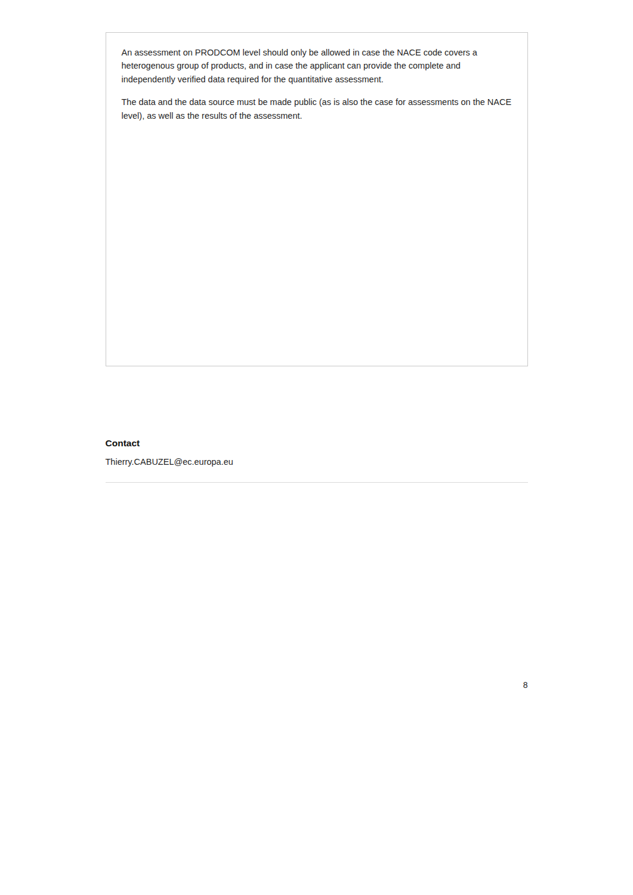An assessment on PRODCOM level should only be allowed in case the NACE code covers a heterogenous group of products, and in case the applicant can provide the complete and independently verified data required for the quantitative assessment.
The data and the data source must be made public (as is also the case for assessments on the NACE level), as well as the results of the assessment.
Contact
Thierry.CABUZEL@ec.europa.eu
8